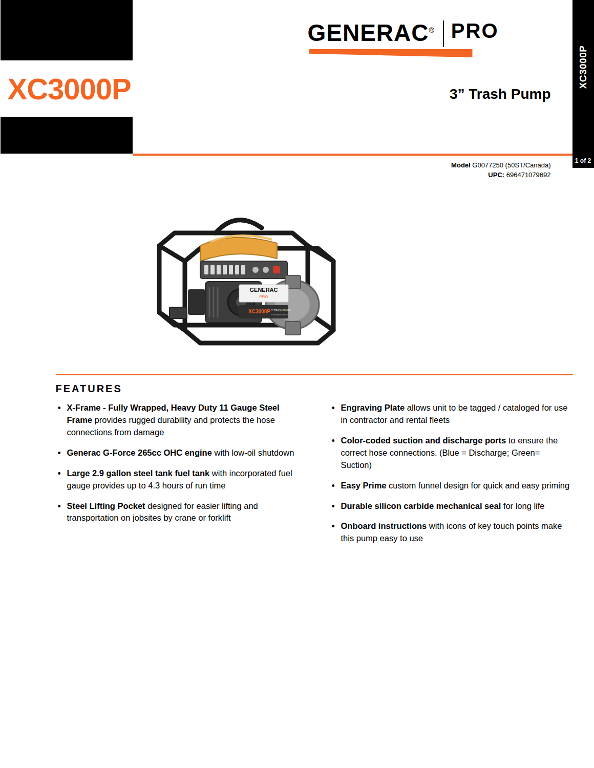XC3000P
1 of 2
GENERAC® PRO
XC3000P
3” Trash Pump
Model G0077250 (50ST/Canada)
UPC: 696471079692
GENERAC PRO XC3000P 3" TRASH PUMP PORTABLE WATER PUMP
FEATURES
X-Frame - Fully Wrapped, Heavy Duty 11 Gauge Steel Frame provides rugged durability and protects the hose connections from damage
Generac G-Force 265cc OHC engine with low-oil shutdown
Large 2.9 gallon steel tank fuel tank with incorporated fuel gauge provides up to 4.3 hours of run time
Steel Lifting Pocket designed for easier lifting and transportation on jobsites by crane or forklift
Engraving Plate allows unit to be tagged / cataloged for use in contractor and rental fleets
Color-coded suction and discharge ports to ensure the correct hose connections. (Blue = Discharge; Green= Suction)
Easy Prime custom funnel design for quick and easy priming
Durable silicon carbide mechanical seal for long life
Onboard instructions with icons of key touch points make this pump easy to use